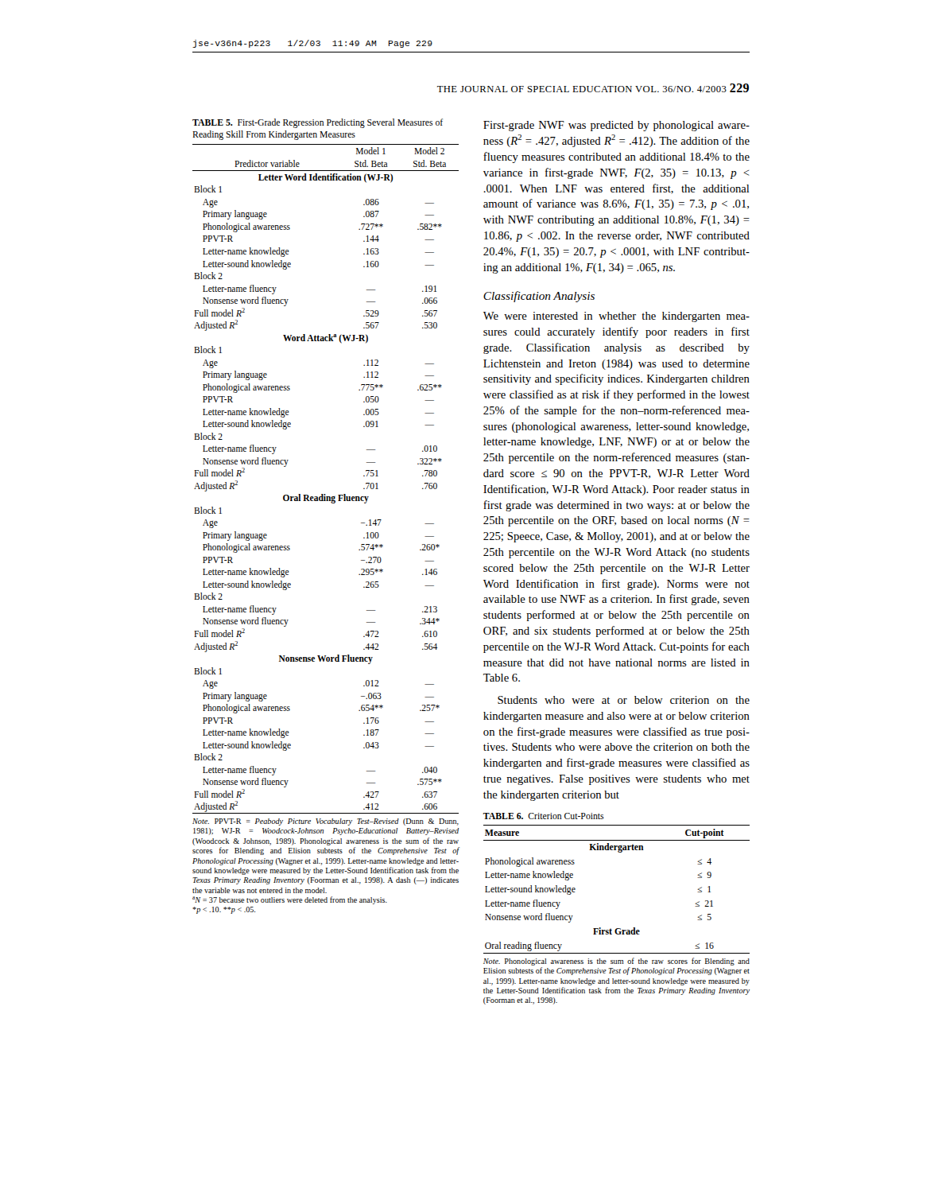jse-v36n4-p223 1/2/03 11:49 AM Page 229
THE JOURNAL OF SPECIAL EDUCATION VOL. 36/NO. 4/2003 229
TABLE 5. First-Grade Regression Predicting Several Measures of Reading Skill From Kindergarten Measures
| | Model 1 | Model 2 |
| --- | --- | --- |
| Predictor variable | Std. Beta | Std. Beta |
| Letter Word Identification (WJ-R) |
| Block 1 |
| Age | .086 | — |
| Primary language | .087 | — |
| Phonological awareness | .727** | .582** |
| PPVT-R | .144 | — |
| Letter-name knowledge | .163 | — |
| Letter-sound knowledge | .160 | — |
| Block 2 |
| Letter-name fluency | — | .191 |
| Nonsense word fluency | — | .066 |
| Full model R 2 | .529 | .567 |
| Adjusted R 2 | .567 | .530 |
| Word Attack a (WJ-R) |
| Block 1 |
| Age | .112 | — |
| Primary language | .112 | — |
| Phonological awareness | .775** | .625** |
| PPVT-R | .050 | — |
| Letter-name knowledge | .005 | — |
| Letter-sound knowledge | .091 | — |
| Block 2 |
| Letter-name fluency | — | .010 |
| Nonsense word fluency | — | .322** |
| Full model R 2 | .751 | .780 |
| Adjusted R 2 | .701 | .760 |
| Oral Reading Fluency |
| Block 1 |
| Age | −.147 | — |
| Primary language | .100 | — |
| Phonological awareness | .574** | .260* |
| PPVT-R | −.270 | — |
| Letter-name knowledge | .295** | .146 |
| Letter-sound knowledge | .265 | — |
| Block 2 |
| Letter-name fluency | — | .213 |
| Nonsense word fluency | — | .344* |
| Full model R 2 | .472 | .610 |
| Adjusted R 2 | .442 | .564 |
| Nonsense Word Fluency |
| Block 1 |
| Age | .012 | — |
| Primary language | −.063 | — |
| Phonological awareness | .654** | .257* |
| PPVT-R | .176 | — |
| Letter-name knowledge | .187 | — |
| Letter-sound knowledge | .043 | — |
| Block 2 |
| Letter-name fluency | — | .040 |
| Nonsense word fluency | — | .575** |
| Full model R 2 | .427 | .637 |
| Adjusted R 2 | .412 | .606 |
Note. PPVT-R = Peabody Picture Vocabulary Test–Revised (Dunn & Dunn, 1981); WJ-R = Woodcock-Johnson Psycho-Educational Battery–Revised (Woodcock & Johnson, 1989). Phonological awareness is the sum of the raw scores for Blending and Elision subtests of the Comprehensive Test of Phonological Processing (Wagner et al., 1999). Letter-name knowledge and letter-sound knowledge were measured by the Letter-Sound Identification task from the Texas Primary Reading Inventory (Foorman et al., 1998). A dash (—) indicates the variable was not entered in the model.
aN = 37 because two outliers were deleted from the analysis.
*p < .10. **p < .05.
First-grade NWF was predicted by phonological awareness (R2 = .427, adjusted R2 = .412). The addition of the fluency measures contributed an additional 18.4% to the variance in first-grade NWF, F(2, 35) = 10.13, p < .0001. When LNF was entered first, the additional amount of variance was 8.6%, F(1, 35) = 7.3, p < .01, with NWF contributing an additional 10.8%, F(1, 34) = 10.86, p < .002. In the reverse order, NWF contributed 20.4%, F(1, 35) = 20.7, p < .0001, with LNF contributing an additional 1%, F(1, 34) = .065, ns.
Classification Analysis
We were interested in whether the kindergarten measures could accurately identify poor readers in first grade. Classification analysis as described by Lichtenstein and Ireton (1984) was used to determine sensitivity and specificity indices. Kindergarten children were classified as at risk if they performed in the lowest 25% of the sample for the non–norm-referenced measures (phonological awareness, letter-sound knowledge, letter-name knowledge, LNF, NWF) or at or below the 25th percentile on the norm-referenced measures (standard score ≤ 90 on the PPVT-R, WJ-R Letter Word Identification, WJ-R Word Attack). Poor reader status in first grade was determined in two ways: at or below the 25th percentile on the ORF, based on local norms (N = 225; Speece, Case, & Molloy, 2001), and at or below the 25th percentile on the WJ-R Word Attack (no students scored below the 25th percentile on the WJ-R Letter Word Identification in first grade). Norms were not available to use NWF as a criterion. In first grade, seven students performed at or below the 25th percentile on ORF, and six students performed at or below the 25th percentile on the WJ-R Word Attack. Cut-points for each measure that did not have national norms are listed in Table 6.
Students who were at or below criterion on the kindergarten measure and also were at or below criterion on the first-grade measures were classified as true positives. Students who were above the criterion on both the kindergarten and first-grade measures were classified as true negatives. False positives were students who met the kindergarten criterion but
TABLE 6. Criterion Cut-Points
| Measure | Cut-point |
| --- | --- |
| Kindergarten |
| Phonological awareness | ≤ 4 |
| Letter-name knowledge | ≤ 9 |
| Letter-sound knowledge | ≤ 1 |
| Letter-name fluency | ≤ 21 |
| Nonsense word fluency | ≤ 5 |
| First Grade |
| Oral reading fluency | ≤ 16 |
Note. Phonological awareness is the sum of the raw scores for Blending and Elision subtests of the Comprehensive Test of Phonological Processing (Wagner et al., 1999). Letter-name knowledge and letter-sound knowledge were measured by the Letter-Sound Identification task from the Texas Primary Reading Inventory (Foorman et al., 1998).